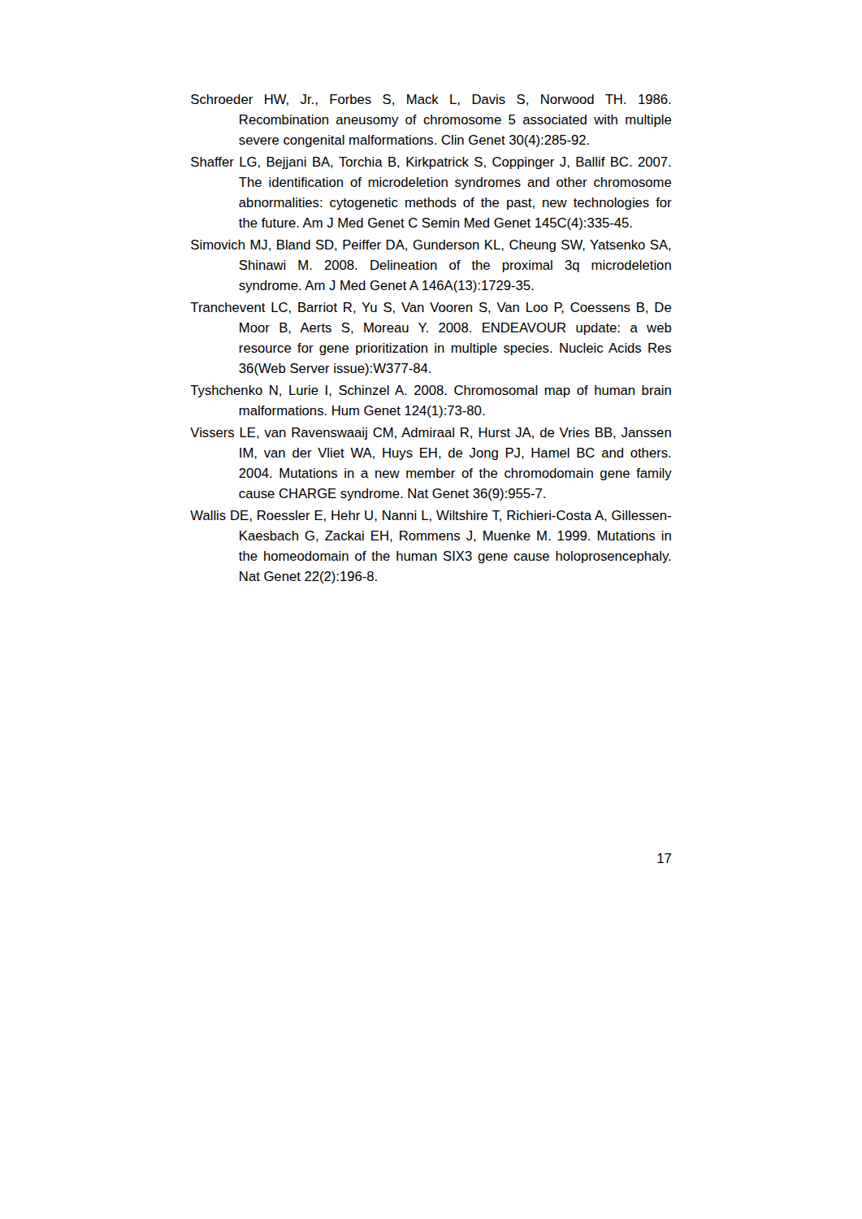Schroeder HW, Jr., Forbes S, Mack L, Davis S, Norwood TH. 1986. Recombination aneusomy of chromosome 5 associated with multiple severe congenital malformations. Clin Genet 30(4):285-92.
Shaffer LG, Bejjani BA, Torchia B, Kirkpatrick S, Coppinger J, Ballif BC. 2007. The identification of microdeletion syndromes and other chromosome abnormalities: cytogenetic methods of the past, new technologies for the future. Am J Med Genet C Semin Med Genet 145C(4):335-45.
Simovich MJ, Bland SD, Peiffer DA, Gunderson KL, Cheung SW, Yatsenko SA, Shinawi M. 2008. Delineation of the proximal 3q microdeletion syndrome. Am J Med Genet A 146A(13):1729-35.
Tranchevent LC, Barriot R, Yu S, Van Vooren S, Van Loo P, Coessens B, De Moor B, Aerts S, Moreau Y. 2008. ENDEAVOUR update: a web resource for gene prioritization in multiple species. Nucleic Acids Res 36(Web Server issue):W377-84.
Tyshchenko N, Lurie I, Schinzel A. 2008. Chromosomal map of human brain malformations. Hum Genet 124(1):73-80.
Vissers LE, van Ravenswaaij CM, Admiraal R, Hurst JA, de Vries BB, Janssen IM, van der Vliet WA, Huys EH, de Jong PJ, Hamel BC and others. 2004. Mutations in a new member of the chromodomain gene family cause CHARGE syndrome. Nat Genet 36(9):955-7.
Wallis DE, Roessler E, Hehr U, Nanni L, Wiltshire T, Richieri-Costa A, Gillessen-Kaesbach G, Zackai EH, Rommens J, Muenke M. 1999. Mutations in the homeodomain of the human SIX3 gene cause holoprosencephaly. Nat Genet 22(2):196-8.
17